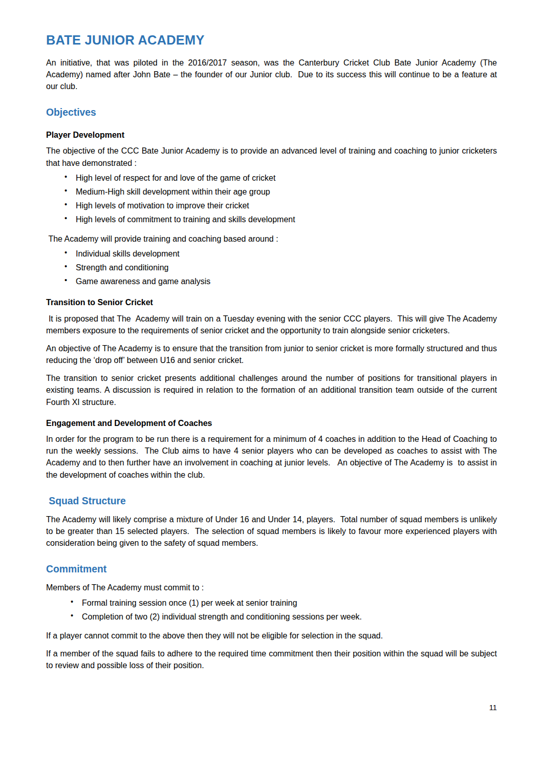BATE JUNIOR ACADEMY
An initiative, that was piloted in the 2016/2017 season, was the Canterbury Cricket Club Bate Junior Academy (The Academy) named after John Bate – the founder of our Junior club. Due to its success this will continue to be a feature at our club.
Objectives
Player Development
The objective of the CCC Bate Junior Academy is to provide an advanced level of training and coaching to junior cricketers that have demonstrated :
High level of respect for and love of the game of cricket
Medium-High skill development within their age group
High levels of motivation to improve their cricket
High levels of commitment to training and skills development
The Academy will provide training and coaching based around :
Individual skills development
Strength and conditioning
Game awareness and game analysis
Transition to Senior Cricket
It is proposed that The Academy will train on a Tuesday evening with the senior CCC players. This will give The Academy members exposure to the requirements of senior cricket and the opportunity to train alongside senior cricketers.
An objective of The Academy is to ensure that the transition from junior to senior cricket is more formally structured and thus reducing the ‘drop off’ between U16 and senior cricket.
The transition to senior cricket presents additional challenges around the number of positions for transitional players in existing teams. A discussion is required in relation to the formation of an additional transition team outside of the current Fourth XI structure.
Engagement and Development of Coaches
In order for the program to be run there is a requirement for a minimum of 4 coaches in addition to the Head of Coaching to run the weekly sessions. The Club aims to have 4 senior players who can be developed as coaches to assist with The Academy and to then further have an involvement in coaching at junior levels. An objective of The Academy is to assist in the development of coaches within the club.
Squad Structure
The Academy will likely comprise a mixture of Under 16 and Under 14, players. Total number of squad members is unlikely to be greater than 15 selected players. The selection of squad members is likely to favour more experienced players with consideration being given to the safety of squad members.
Commitment
Members of The Academy must commit to :
Formal training session once (1) per week at senior training
Completion of two (2) individual strength and conditioning sessions per week.
If a player cannot commit to the above then they will not be eligible for selection in the squad.
If a member of the squad fails to adhere to the required time commitment then their position within the squad will be subject to review and possible loss of their position.
11